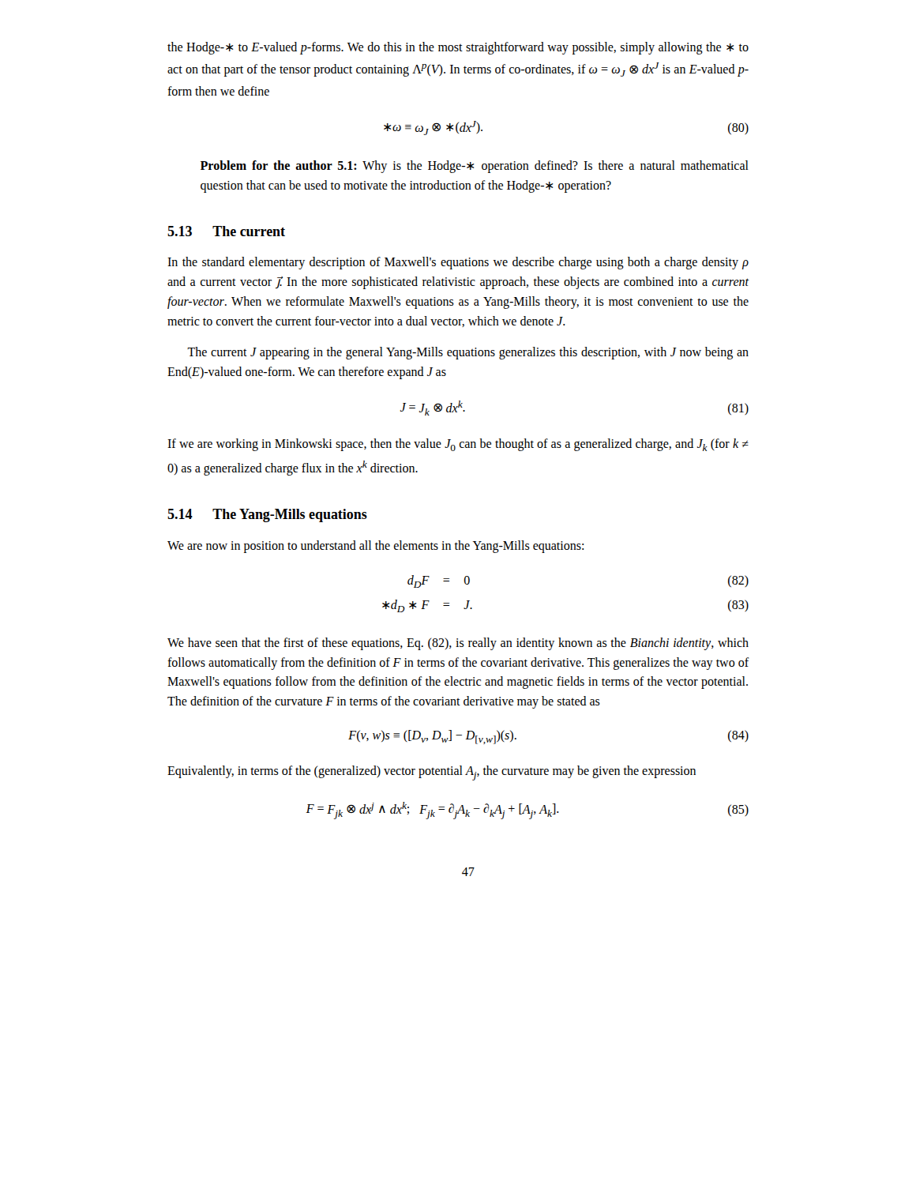the Hodge-∗ to E-valued p-forms. We do this in the most straightforward way possible, simply allowing the ∗ to act on that part of the tensor product containing Λp(V). In terms of co-ordinates, if ω = ωJ ⊗ dxJ is an E-valued p-form then we define
∗ω ≡ ωJ ⊗ ∗(dxJ).
(80)
Problem for the author 5.1: Why is the Hodge-∗ operation defined? Is there a natural mathematical question that can be used to motivate the introduction of the Hodge-∗ operation?
5.13 The current
In the standard elementary description of Maxwell's equations we describe charge using both a charge density ρ and a current vector j⃗. In the more sophisticated relativistic approach, these objects are combined into a current four-vector. When we reformulate Maxwell's equations as a Yang-Mills theory, it is most convenient to use the metric to convert the current four-vector into a dual vector, which we denote J.
The current J appearing in the general Yang-Mills equations generalizes this description, with J now being an End(E)-valued one-form. We can therefore expand J as
J = Jk ⊗ dxk.
(81)
If we are working in Minkowski space, then the value J0 can be thought of as a generalized charge, and Jk (for k ≠ 0) as a generalized charge flux in the xk direction.
5.14 The Yang-Mills equations
We are now in position to understand all the elements in the Yang-Mills equations:
| d D F | = | 0 | (82) |
| ∗ d D ∗ F | = | J . | (83) |
We have seen that the first of these equations, Eq. (82), is really an identity known as the Bianchi identity, which follows automatically from the definition of F in terms of the covariant derivative. This generalizes the way two of Maxwell's equations follow from the definition of the electric and magnetic fields in terms of the vector potential. The definition of the curvature F in terms of the covariant derivative may be stated as
F(v, w)s ≡ ([Dv, Dw] − D[v,w])(s).
(84)
Equivalently, in terms of the (generalized) vector potential Aj, the curvature may be given the expression
F = Fjk ⊗ dxj ∧ dxk; Fjk = ∂jAk − ∂kAj + [Aj, Ak].
(85)
47